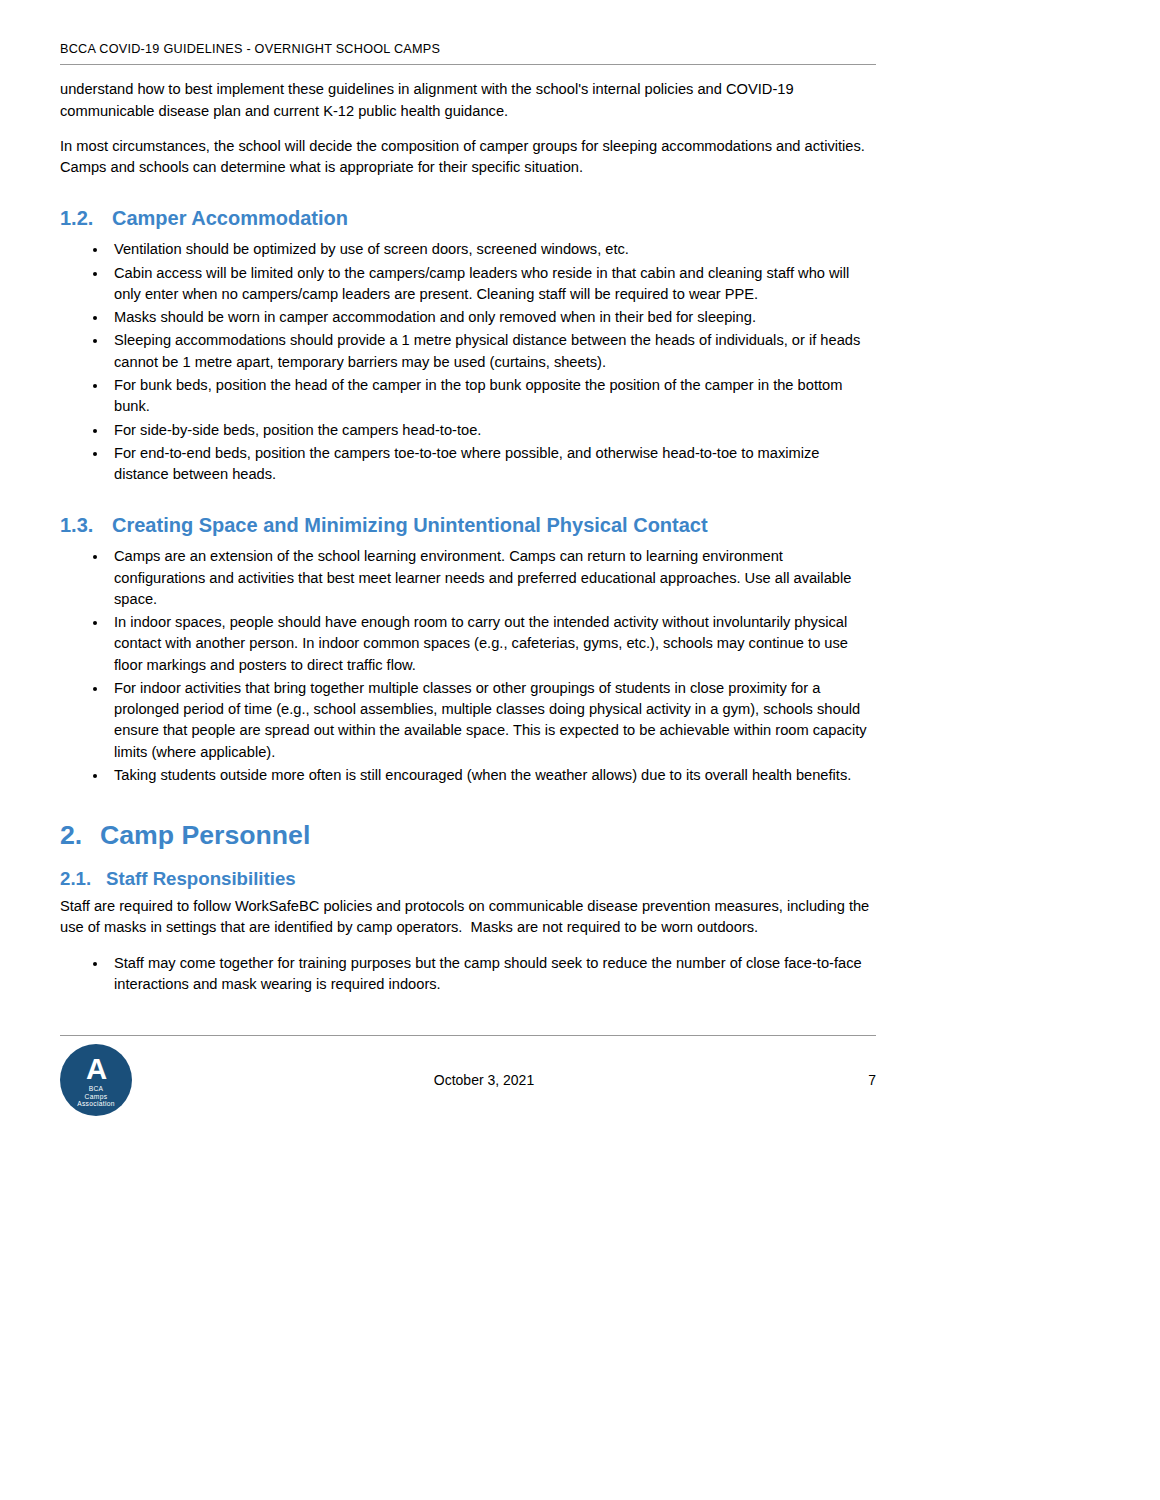BCCA COVID-19 GUIDELINES - OVERNIGHT SCHOOL CAMPS
understand how to best implement these guidelines in alignment with the school's internal policies and COVID-19 communicable disease plan and current K-12 public health guidance.
In most circumstances, the school will decide the composition of camper groups for sleeping accommodations and activities. Camps and schools can determine what is appropriate for their specific situation.
1.2. Camper Accommodation
Ventilation should be optimized by use of screen doors, screened windows, etc.
Cabin access will be limited only to the campers/camp leaders who reside in that cabin and cleaning staff who will only enter when no campers/camp leaders are present. Cleaning staff will be required to wear PPE.
Masks should be worn in camper accommodation and only removed when in their bed for sleeping.
Sleeping accommodations should provide a 1 metre physical distance between the heads of individuals, or if heads cannot be 1 metre apart, temporary barriers may be used (curtains, sheets).
For bunk beds, position the head of the camper in the top bunk opposite the position of the camper in the bottom bunk.
For side-by-side beds, position the campers head-to-toe.
For end-to-end beds, position the campers toe-to-toe where possible, and otherwise head-to-toe to maximize distance between heads.
1.3. Creating Space and Minimizing Unintentional Physical Contact
Camps are an extension of the school learning environment. Camps can return to learning environment configurations and activities that best meet learner needs and preferred educational approaches. Use all available space.
In indoor spaces, people should have enough room to carry out the intended activity without involuntarily physical contact with another person. In indoor common spaces (e.g., cafeterias, gyms, etc.), schools may continue to use floor markings and posters to direct traffic flow.
For indoor activities that bring together multiple classes or other groupings of students in close proximity for a prolonged period of time (e.g., school assemblies, multiple classes doing physical activity in a gym), schools should ensure that people are spread out within the available space. This is expected to be achievable within room capacity limits (where applicable).
Taking students outside more often is still encouraged (when the weather allows) due to its overall health benefits.
2. Camp Personnel
2.1. Staff Responsibilities
Staff are required to follow WorkSafeBC policies and protocols on communicable disease prevention measures, including the use of masks in settings that are identified by camp operators. Masks are not required to be worn outdoors.
Staff may come together for training purposes but the camp should seek to reduce the number of close face-to-face interactions and mask wearing is required indoors.
A
BCA
Camps
Association
October 3, 2021
7